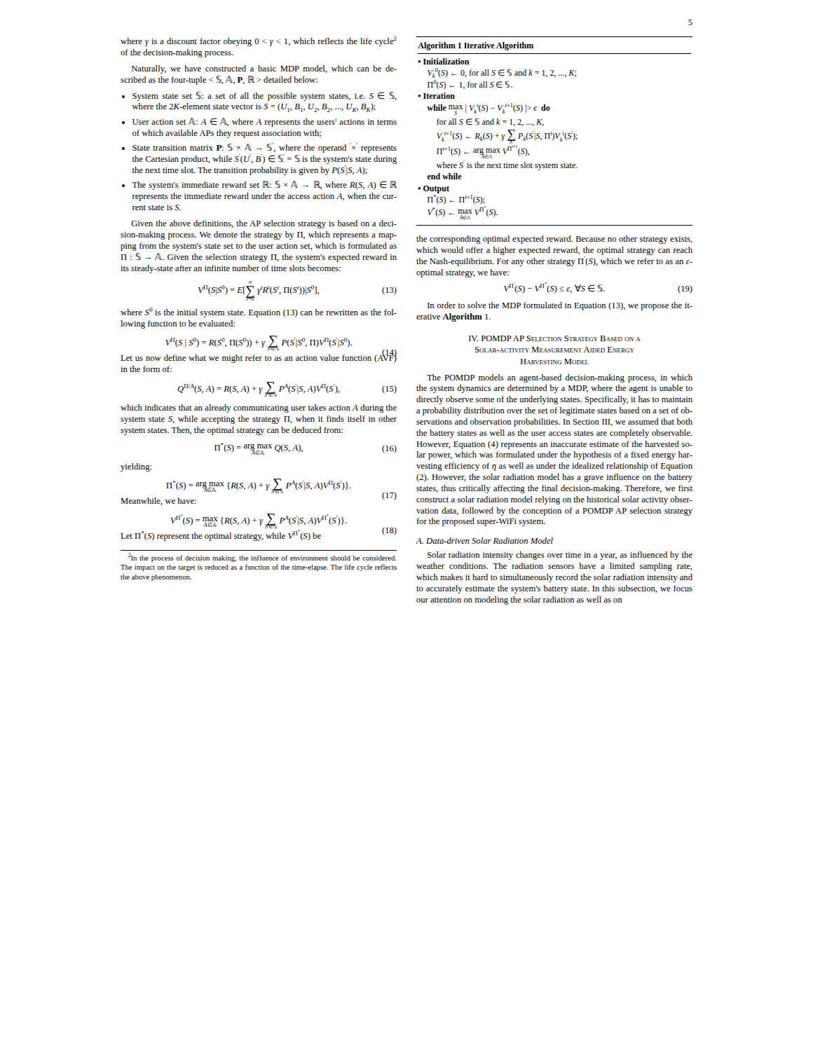5
where γ is a discount factor obeying 0 < γ < 1, which reflects the life cycle2 of the decision-making process.
Naturally, we have constructed a basic MDP model, which can be described as the four-tuple < 𝕊, 𝔸, P, ℝ > detailed below:
System state set 𝕊: a set of all the possible system states, i.e. S ∈ 𝕊, where the 2K-element state vector is S = (U1, B1, U2, B2, ..., UK, BK);
User action set 𝔸: A ∈ 𝔸, where A represents the users' actions in terms of which available APs they request association with;
State transition matrix P: 𝕊 × 𝔸 → 𝕊′, where the operand ′×′ represents the Cartesian product, while S′(U′, B′) ∈ 𝕊′ = 𝕊 is the system's state during the next time slot. The transition probability is given by P(S′|S, A);
The system's immediate reward set ℝ: 𝕊 × 𝔸 → ℝ, where R(S, A) ∈ ℝ represents the immediate reward under the access action A, when the current state is S.
Given the above definitions, the AP selection strategy is based on a decision-making process. We denote the strategy by Π, which represents a mapping from the system's state set to the user action set, which is formulated as Π : 𝕊 → 𝔸. Given the selection strategy Π, the system's expected reward in its steady-state after an infinite number of time slots becomes:
VΠ(S|S0) = E[∞∑t=0 γtRt(St, Π(St))|S0], (13)
where S0 is the initial system state. Equation (13) can be rewritten as the following function to be evaluated:
VΠ(S | S0) = R(S0, Π(S0)) + γ ∑S′∈𝕊 P(S′|S0, Π)VΠ(S′|S0).
(14)
Let us now define what we might refer to as an action value function (AVF) in the form of:
QΠ/A(S, A) = R(S, A) + γ ∑S′∈𝕊 PA(S′|S, A)VΠ(S′), (15)
which indicates that an already communicating user takes action A during the system state S, while accepting the strategy Π, when it finds itself in other system states. Then, the optimal strategy can be deduced from:
Π*(S) = arg max A∈𝔸 Q(S, A), (16)
yielding:
Π*(S) = arg max A∈𝔸 {R(S, A) + γ ∑S′∈𝕊 PA(S′|S, A)VΠ(S′)}.
(17)
Meanwhile, we have:
VΠ*(S) = max A∈𝔸 {R(S, A) + γ ∑S′∈𝕊 PA(S′|S, A)VΠ*(S′)}.
(18)
Let Π*(S) represent the optimal strategy, while VΠ*(S) be
2In the process of decision making, the influence of environment should be considered. The impact on the target is reduced as a function of the time-elapse. The life cycle reflects the above phenomenon.
Algorithm 1 Iterative Algorithm
• Initialization
Vk0(S) ← 0, for all S ∈ 𝕊 and k = 1, 2, ..., K;
Π0(S) ← 1, for all S ∈ 𝕊.
• Iteration
while max S | Vkt(S) − Vkt+1(S) |> ϵ do
for all S ∈ 𝕊 and k = 1, 2, ..., K,
Vkt+1(S) ← Rk(S) + γ ∑S′ Pk(S′|S, Πt)Vkt(S′);
Πt+1(S) ← arg max A∈𝔸 VΠt+1(S),
where S′ is the next time slot system state.
end while
• Output
Π*(S) ← Πt+1(S);
V*(S) ← max A∈𝔸 VΠ*(S).
the corresponding optimal expected reward. Because no other strategy exists, which would offer a higher expected reward, the optimal strategy can reach the Nash-equilibrium. For any other strategy Π′(S), which we refer to as an ε-optimal strategy, we have:
VΠ′(S) − VΠ*(S) ≤ ε, ∀S ∈ 𝕊. (19)
In order to solve the MDP formulated in Equation (13), we propose the iterative Algorithm 1.
IV. POMDP AP Selection Strategy Based on a
Solar-activity Measurement Aided Energy
Harvesting Model
The POMDP models an agent-based decision-making process, in which the system dynamics are determined by a MDP, where the agent is unable to directly observe some of the underlying states. Specifically, it has to maintain a probability distribution over the set of legitimate states based on a set of observations and observation probabilities. In Section III, we assumed that both the battery states as well as the user access states are completely observable. However, Equation (4) represents an inaccurate estimate of the harvested solar power, which was formulated under the hypothesis of a fixed energy harvesting efficiency of η as well as under the idealized relationship of Equation (2). However, the solar radiation model has a grave influence on the battery states, thus critically affecting the final decision-making. Therefore, we first construct a solar radiation model relying on the historical solar activity observation data, followed by the conception of a POMDP AP selection strategy for the proposed super-WiFi system.
A. Data-driven Solar Radiation Model
Solar radiation intensity changes over time in a year, as influenced by the weather conditions. The radiation sensors have a limited sampling rate, which makes it hard to simultaneously record the solar radiation intensity and to accurately estimate the system's battery state. In this subsection, we focus our attention on modeling the solar radiation as well as on